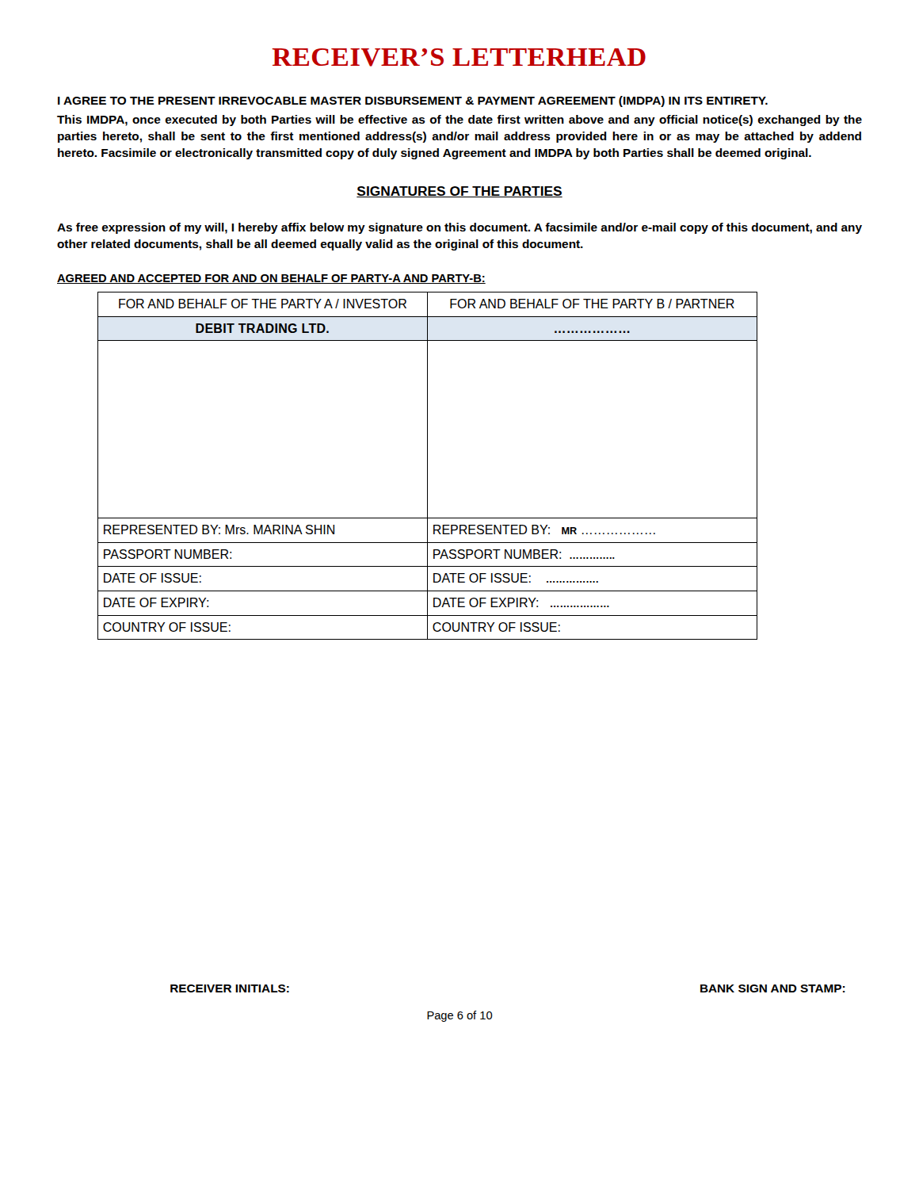RECEIVER’S LETTERHEAD
I AGREE TO THE PRESENT IRREVOCABLE MASTER DISBURSEMENT & PAYMENT AGREEMENT (IMDPA) IN ITS ENTIRETY.
This IMDPA, once executed by both Parties will be effective as of the date first written above and any official notice(s) exchanged by the parties hereto, shall be sent to the first mentioned address(s) and/or mail address provided here in or as may be attached by addend hereto. Facsimile or electronically transmitted copy of duly signed Agreement and IMDPA by both Parties shall be deemed original.
SIGNATURES OF THE PARTIES
As free expression of my will, I hereby affix below my signature on this document. A facsimile and/or e-mail copy of this document, and any other related documents, shall be all deemed equally valid as the original of this document.
AGREED AND ACCEPTED FOR AND ON BEHALF OF PARTY-A AND PARTY-B:
| FOR AND BEHALF OF THE PARTY A / INVESTOR | FOR AND BEHALF OF THE PARTY B / PARTNER |
| DEBIT TRADING LTD. | ……………… |
| REPRESENTED BY: Mrs. MARINA SHIN | REPRESENTED BY: MR ……………… |
| PASSPORT NUMBER: | PASSPORT NUMBER: ………….. |
| DATE OF ISSUE: | DATE OF ISSUE: ……………. |
| DATE OF EXPIRY: | DATE OF EXPIRY: ……………… |
| COUNTRY OF ISSUE: | COUNTRY OF ISSUE: |
RECEIVER INITIALS: BANK SIGN AND STAMP:
Page 6 of 10